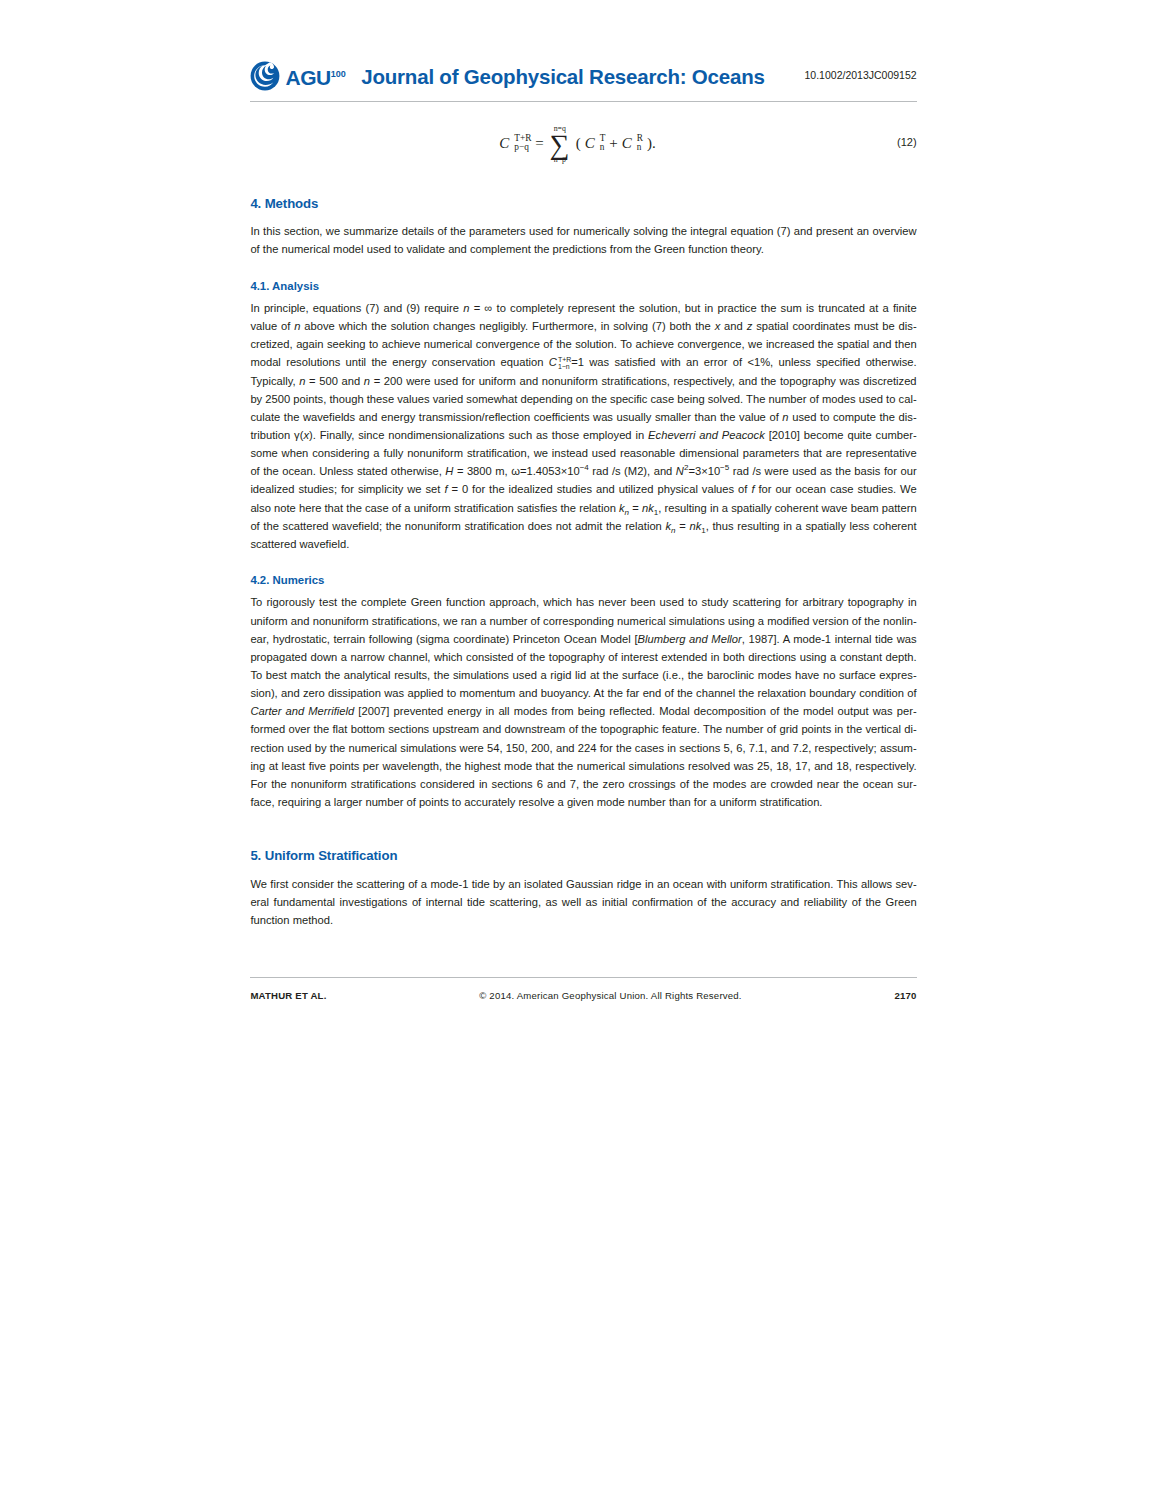AGU100
Journal of Geophysical Research: Oceans
10.1002/2013JC009152
CT+R p−q = n=q∑n=p (CTn + CRn).
(12)
4. Methods
In this section, we summarize details of the parameters used for numerically solving the integral equation (7) and present an overview of the numerical model used to validate and complement the predictions from the Green function theory.
4.1. Analysis
In principle, equations (7) and (9) require n = ∞ to completely represent the solution, but in practice the sum is truncated at a finite value of n above which the solution changes negligibly. Furthermore, in solving (7) both the x and z spatial coordinates must be discretized, again seeking to achieve numerical convergence of the solution. To achieve convergence, we increased the spatial and then modal resolutions until the energy conservation equation CT+R 1−n=1 was satisfied with an error of <1%, unless specified otherwise. Typically, n = 500 and n = 200 were used for uniform and nonuniform stratifications, respectively, and the topography was discretized by 2500 points, though these values varied somewhat depending on the specific case being solved. The number of modes used to calculate the wavefields and energy transmission/reflection coefficients was usually smaller than the value of n used to compute the distribution γ(x). Finally, since nondimensionalizations such as those employed in Echeverri and Peacock [2010] become quite cumbersome when considering a fully nonuniform stratification, we instead used reasonable dimensional parameters that are representative of the ocean. Unless stated otherwise, H = 3800 m, ω=1.4053×10−4 rad /s (M2), and N2=3×10−5 rad /s were used as the basis for our idealized studies; for simplicity we set f = 0 for the idealized studies and utilized physical values of f for our ocean case studies. We also note here that the case of a uniform stratification satisfies the relation kn = nk1, resulting in a spatially coherent wave beam pattern of the scattered wavefield; the nonuniform stratification does not admit the relation kn = nk1, thus resulting in a spatially less coherent scattered wavefield.
4.2. Numerics
To rigorously test the complete Green function approach, which has never been used to study scattering for arbitrary topography in uniform and nonuniform stratifications, we ran a number of corresponding numerical simulations using a modified version of the nonlinear, hydrostatic, terrain following (sigma coordinate) Princeton Ocean Model [Blumberg and Mellor, 1987]. A mode-1 internal tide was propagated down a narrow channel, which consisted of the topography of interest extended in both directions using a constant depth. To best match the analytical results, the simulations used a rigid lid at the surface (i.e., the baroclinic modes have no surface expression), and zero dissipation was applied to momentum and buoyancy. At the far end of the channel the relaxation boundary condition of Carter and Merrifield [2007] prevented energy in all modes from being reflected. Modal decomposition of the model output was performed over the flat bottom sections upstream and downstream of the topographic feature. The number of grid points in the vertical direction used by the numerical simulations were 54, 150, 200, and 224 for the cases in sections 5, 6, 7.1, and 7.2, respectively; assuming at least five points per wavelength, the highest mode that the numerical simulations resolved was 25, 18, 17, and 18, respectively. For the nonuniform stratifications considered in sections 6 and 7, the zero crossings of the modes are crowded near the ocean surface, requiring a larger number of points to accurately resolve a given mode number than for a uniform stratification.
5. Uniform Stratification
We first consider the scattering of a mode-1 tide by an isolated Gaussian ridge in an ocean with uniform stratification. This allows several fundamental investigations of internal tide scattering, as well as initial confirmation of the accuracy and reliability of the Green function method.
MATHUR ET AL.
© 2014. American Geophysical Union. All Rights Reserved.
2170